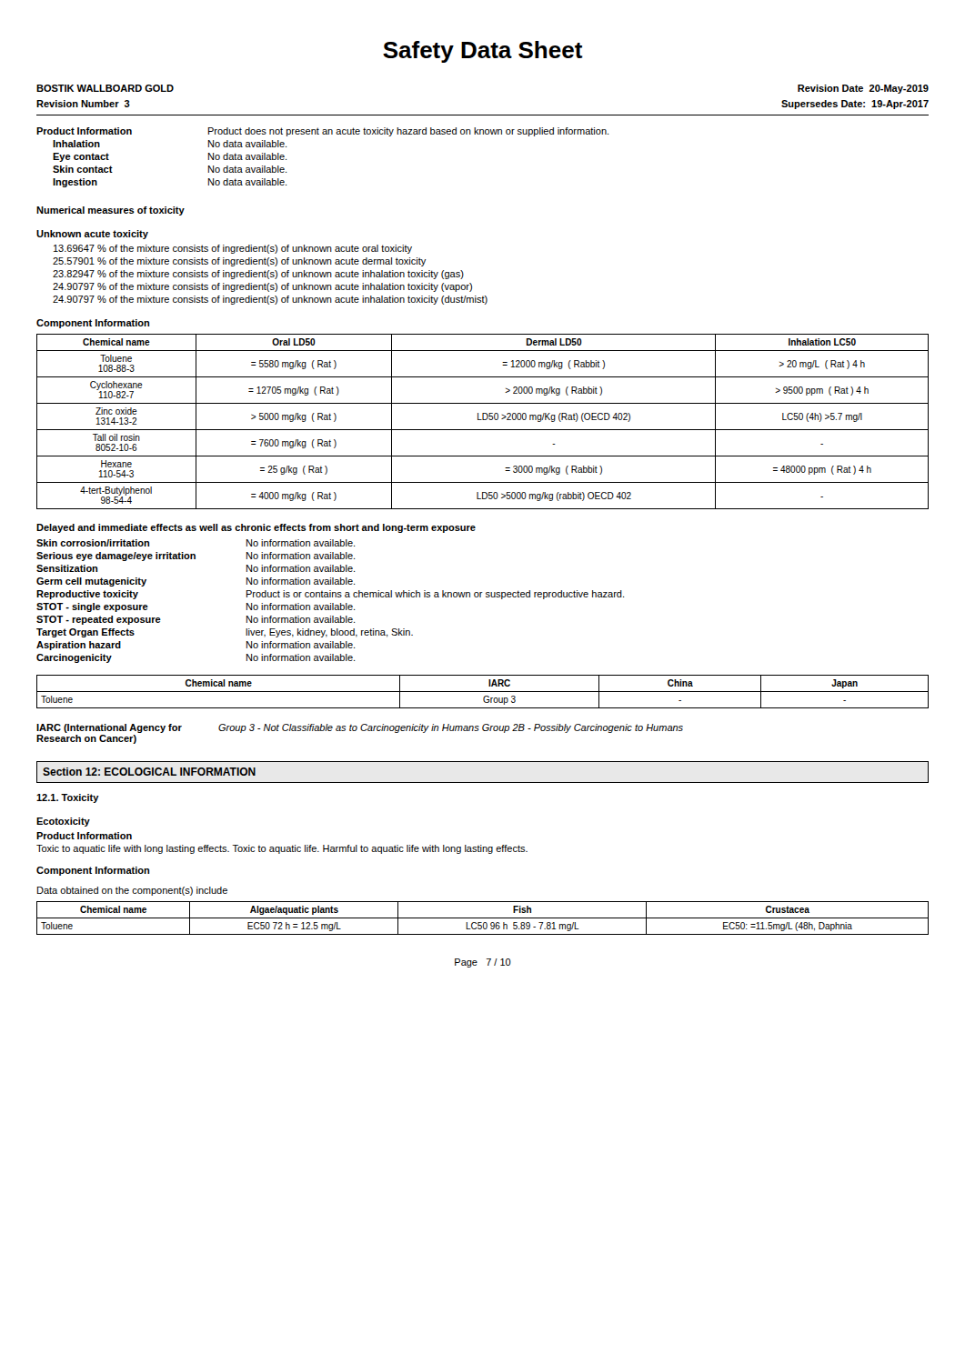Safety Data Sheet
BOSTIK WALLBOARD GOLD
Revision Number 3
Revision Date 20-May-2019
Supersedes Date: 19-Apr-2017
| Product Information | Product does not present an acute toxicity hazard based on known or supplied information. |
| Inhalation | No data available. |
| Eye contact | No data available. |
| Skin contact | No data available. |
| Ingestion | No data available. |
Numerical measures of toxicity
Unknown acute toxicity
13.69647 % of the mixture consists of ingredient(s) of unknown acute oral toxicity
25.57901 % of the mixture consists of ingredient(s) of unknown acute dermal toxicity
23.82947 % of the mixture consists of ingredient(s) of unknown acute inhalation toxicity (gas)
24.90797 % of the mixture consists of ingredient(s) of unknown acute inhalation toxicity (vapor)
24.90797 % of the mixture consists of ingredient(s) of unknown acute inhalation toxicity (dust/mist)
Component Information
| Chemical name | Oral LD50 | Dermal LD50 | Inhalation LC50 |
| --- | --- | --- | --- |
| Toluene 108-88-3 | = 5580 mg/kg ( Rat ) | = 12000 mg/kg ( Rabbit ) | > 20 mg/L ( Rat ) 4 h |
| Cyclohexane 110-82-7 | = 12705 mg/kg ( Rat ) | > 2000 mg/kg ( Rabbit ) | > 9500 ppm ( Rat ) 4 h |
| Zinc oxide 1314-13-2 | > 5000 mg/kg ( Rat ) | LD50 >2000 mg/Kg (Rat) (OECD 402) | LC50 (4h) >5.7 mg/l |
| Tall oil rosin 8052-10-6 | = 7600 mg/kg ( Rat ) | - | - |
| Hexane 110-54-3 | = 25 g/kg ( Rat ) | = 3000 mg/kg ( Rabbit ) | = 48000 ppm ( Rat ) 4 h |
| 4-tert-Butylphenol 98-54-4 | = 4000 mg/kg ( Rat ) | LD50 >5000 mg/kg (rabbit) OECD 402 | - |
Delayed and immediate effects as well as chronic effects from short and long-term exposure
| Skin corrosion/irritation | No information available. |
| Serious eye damage/eye irritation | No information available. |
| Sensitization | No information available. |
| Germ cell mutagenicity | No information available. |
| Reproductive toxicity | Product is or contains a chemical which is a known or suspected reproductive hazard. |
| STOT - single exposure | No information available. |
| STOT - repeated exposure | No information available. |
| Target Organ Effects | liver, Eyes, kidney, blood, retina, Skin. |
| Aspiration hazard | No information available. |
| Carcinogenicity | No information available. |
| Chemical name | IARC | China | Japan |
| --- | --- | --- | --- |
| Toluene | Group 3 | - | - |
| IARC (International Agency for Research on Cancer) | Group 3 - Not Classifiable as to Carcinogenicity in Humans Group 2B - Possibly Carcinogenic to Humans |
Section 12: ECOLOGICAL INFORMATION
12.1. Toxicity
Ecotoxicity
Product Information
Toxic to aquatic life with long lasting effects. Toxic to aquatic life. Harmful to aquatic life with long lasting effects.
Component Information
Data obtained on the component(s) include
| Chemical name | Algae/aquatic plants | Fish | Crustacea |
| --- | --- | --- | --- |
| Toluene | EC50 72 h = 12.5 mg/L | LC50 96 h 5.89 - 7.81 mg/L | EC50: =11.5mg/L (48h, Daphnia |
Page 7 / 10